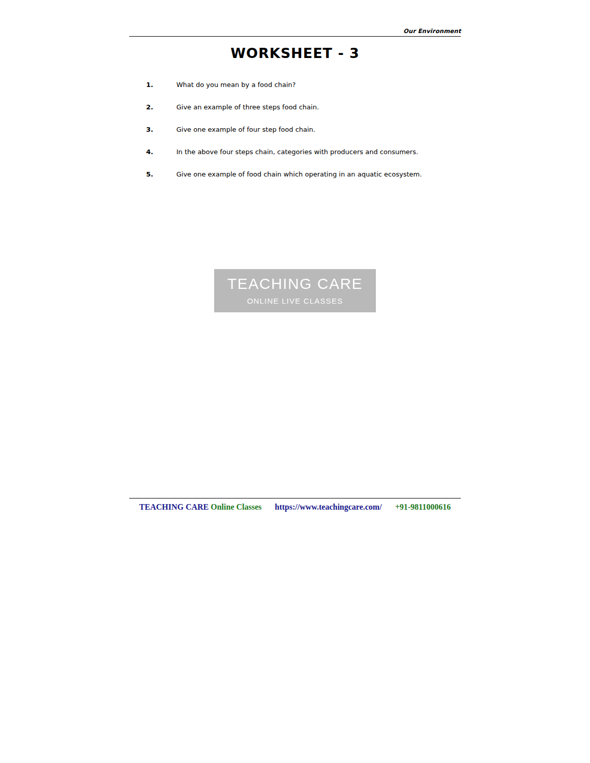Our Environment
WORKSHEET - 3
1. What do you mean by a food chain?
2. Give an example of three steps food chain.
3. Give one example of four step food chain.
4. In the above four steps chain, categories with producers and consumers.
5. Give one example of food chain which operating in an aquatic ecosystem.
TEACHING CARE
ONLINE LIVE CLASSES
TEACHING CARE Online Classes https://www.teachingcare.com/ +91-9811000616